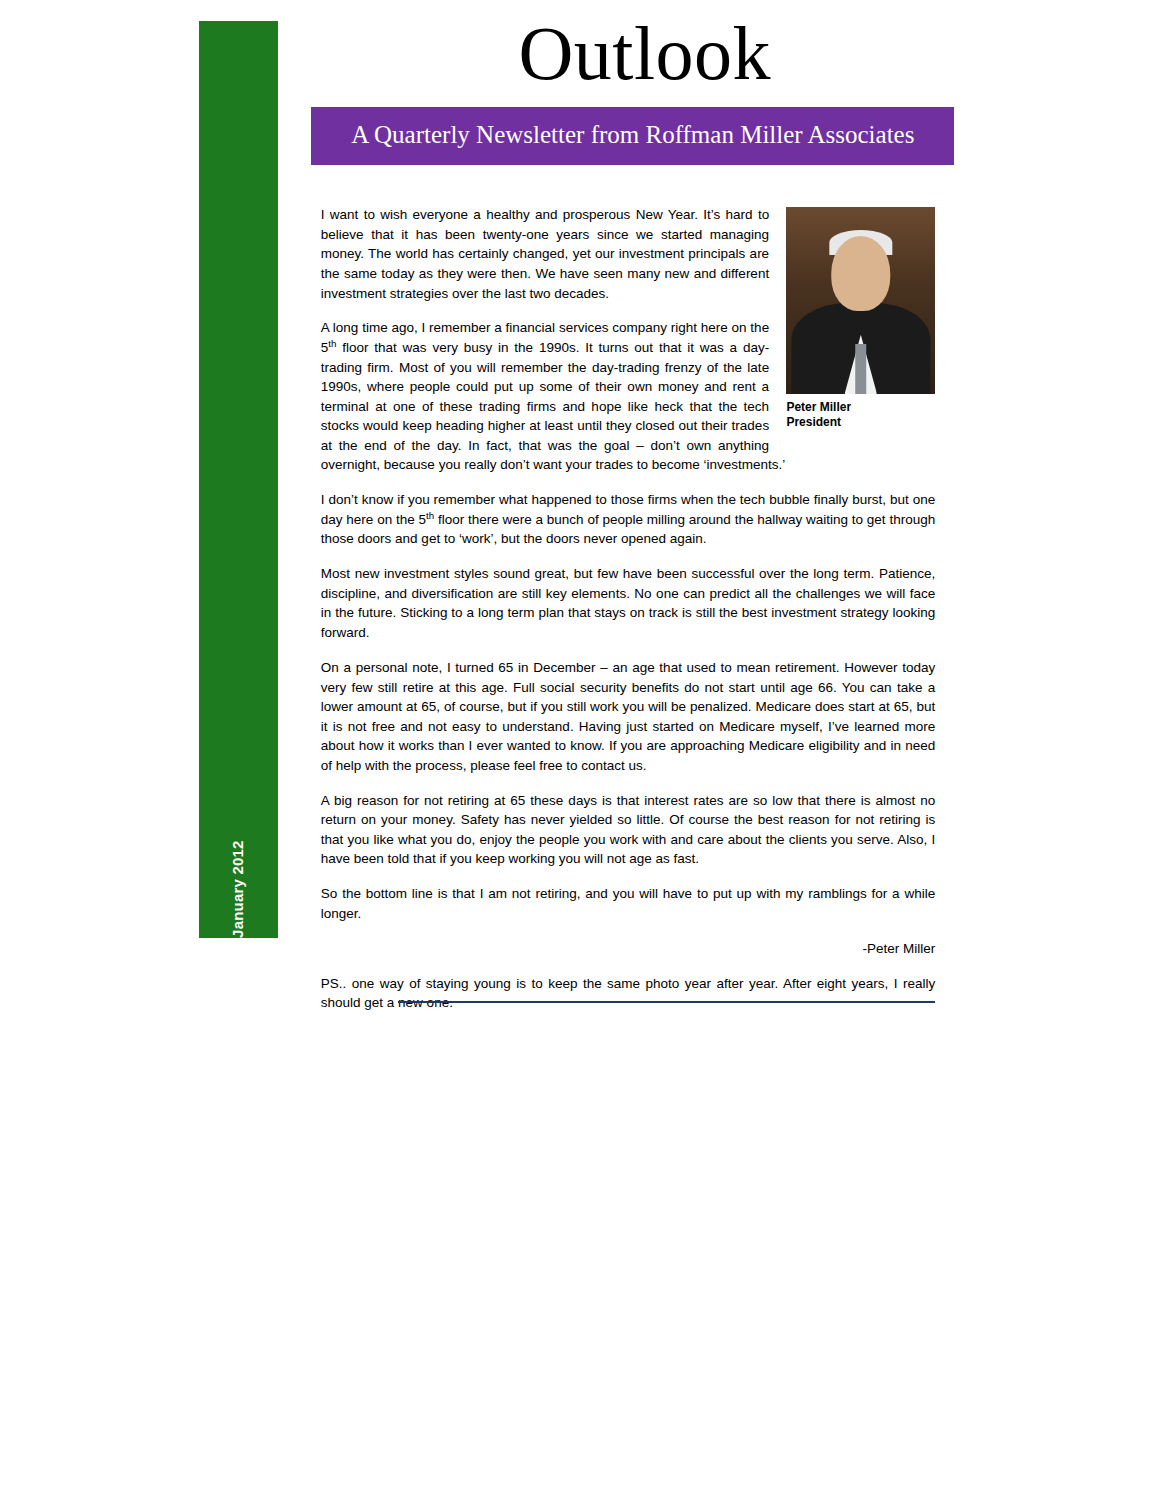10 January 2012
Outlook
A Quarterly Newsletter from Roffman Miller Associates
Peter Miller
President
I want to wish everyone a healthy and prosperous New Year. It’s hard to believe that it has been twenty-one years since we started managing money. The world has certainly changed, yet our investment principals are the same today as they were then. We have seen many new and different investment strategies over the last two decades.
A long time ago, I remember a financial services company right here on the 5th floor that was very busy in the 1990s. It turns out that it was a day-trading firm. Most of you will remember the day-trading frenzy of the late 1990s, where people could put up some of their own money and rent a terminal at one of these trading firms and hope like heck that the tech stocks would keep heading higher at least until they closed out their trades at the end of the day. In fact, that was the goal – don’t own anything overnight, because you really don’t want your trades to become ‘investments.’
I don’t know if you remember what happened to those firms when the tech bubble finally burst, but one day here on the 5th floor there were a bunch of people milling around the hallway waiting to get through those doors and get to ‘work’, but the doors never opened again.
Most new investment styles sound great, but few have been successful over the long term. Patience, discipline, and diversification are still key elements. No one can predict all the challenges we will face in the future. Sticking to a long term plan that stays on track is still the best investment strategy looking forward.
On a personal note, I turned 65 in December – an age that used to mean retirement. However today very few still retire at this age. Full social security benefits do not start until age 66. You can take a lower amount at 65, of course, but if you still work you will be penalized. Medicare does start at 65, but it is not free and not easy to understand. Having just started on Medicare myself, I’ve learned more about how it works than I ever wanted to know. If you are approaching Medicare eligibility and in need of help with the process, please feel free to contact us.
A big reason for not retiring at 65 these days is that interest rates are so low that there is almost no return on your money. Safety has never yielded so little. Of course the best reason for not retiring is that you like what you do, enjoy the people you work with and care about the clients you serve. Also, I have been told that if you keep working you will not age as fast.
So the bottom line is that I am not retiring, and you will have to put up with my ramblings for a while longer.
-Peter Miller
PS.. one way of staying young is to keep the same photo year after year. After eight years, I really should get a new one.